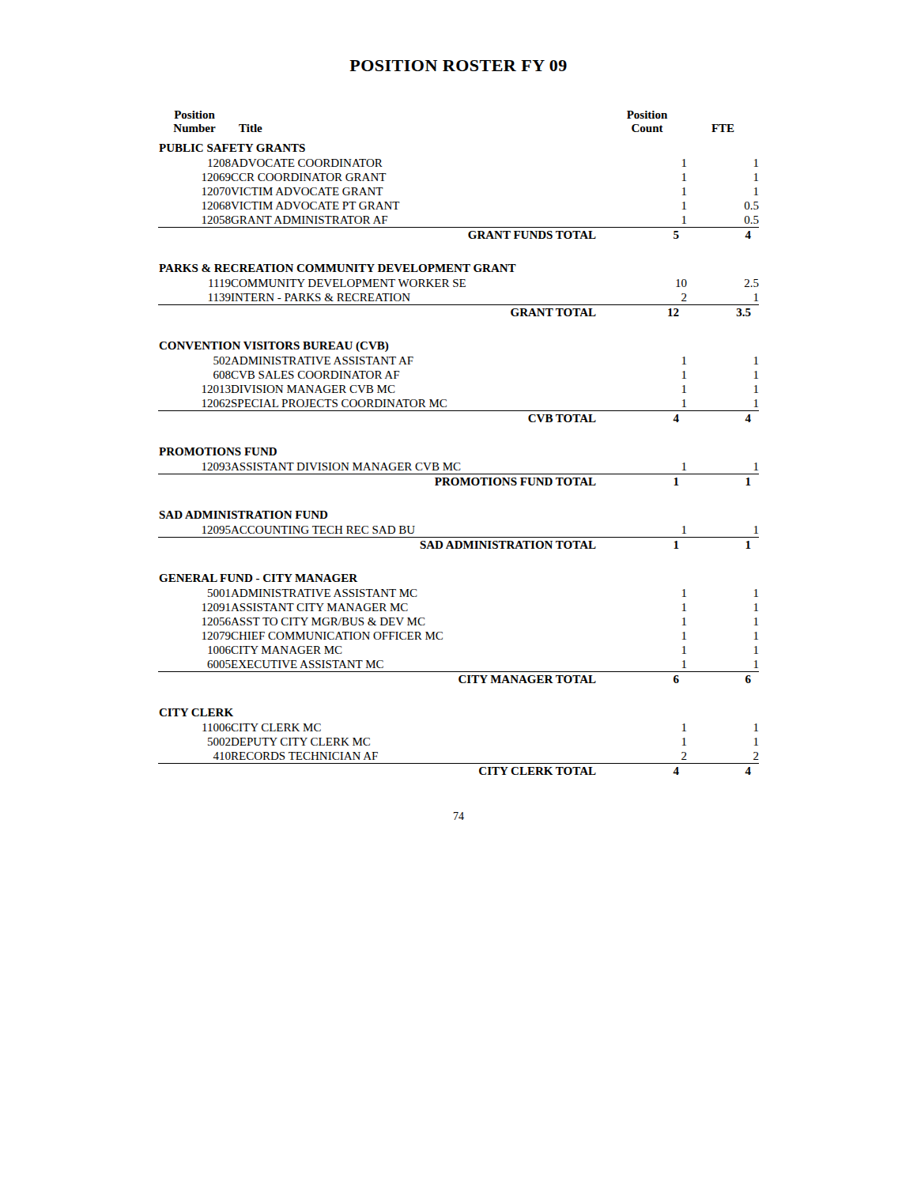POSITION ROSTER FY 09
| Position Number | Title | Position Count | FTE |
| --- | --- | --- | --- |
| PUBLIC SAFETY GRANTS |
| 1208 | ADVOCATE COORDINATOR | 1 | 1 |
| 12069 | CCR COORDINATOR GRANT | 1 | 1 |
| 12070 | VICTIM ADVOCATE GRANT | 1 | 1 |
| 12068 | VICTIM ADVOCATE PT GRANT | 1 | 0.5 |
| 12058 | GRANT ADMINISTRATOR AF | 1 | 0.5 |
| GRANT FUNDS TOTAL | 5 | 4 |
| PARKS & RECREATION COMMUNITY DEVELOPMENT GRANT |
| 1119 | COMMUNITY DEVELOPMENT WORKER SE | 10 | 2.5 |
| 1139 | INTERN - PARKS & RECREATION | 2 | 1 |
| GRANT TOTAL | 12 | 3.5 |
| CONVENTION VISITORS BUREAU (CVB) |
| 502 | ADMINISTRATIVE ASSISTANT AF | 1 | 1 |
| 608 | CVB SALES COORDINATOR AF | 1 | 1 |
| 12013 | DIVISION MANAGER CVB MC | 1 | 1 |
| 12062 | SPECIAL PROJECTS COORDINATOR MC | 1 | 1 |
| CVB TOTAL | 4 | 4 |
| PROMOTIONS FUND |
| 12093 | ASSISTANT DIVISION MANAGER CVB MC | 1 | 1 |
| PROMOTIONS FUND TOTAL | 1 | 1 |
| SAD ADMINISTRATION FUND |
| 12095 | ACCOUNTING TECH REC SAD BU | 1 | 1 |
| SAD ADMINISTRATION TOTAL | 1 | 1 |
| GENERAL FUND - CITY MANAGER |
| 5001 | ADMINISTRATIVE ASSISTANT MC | 1 | 1 |
| 12091 | ASSISTANT CITY MANAGER MC | 1 | 1 |
| 12056 | ASST TO CITY MGR/BUS & DEV MC | 1 | 1 |
| 12079 | CHIEF COMMUNICATION OFFICER MC | 1 | 1 |
| 1006 | CITY MANAGER MC | 1 | 1 |
| 6005 | EXECUTIVE ASSISTANT MC | 1 | 1 |
| CITY MANAGER TOTAL | 6 | 6 |
| CITY CLERK |
| 11006 | CITY CLERK MC | 1 | 1 |
| 5002 | DEPUTY CITY CLERK MC | 1 | 1 |
| 410 | RECORDS TECHNICIAN AF | 2 | 2 |
| CITY CLERK TOTAL | 4 | 4 |
74